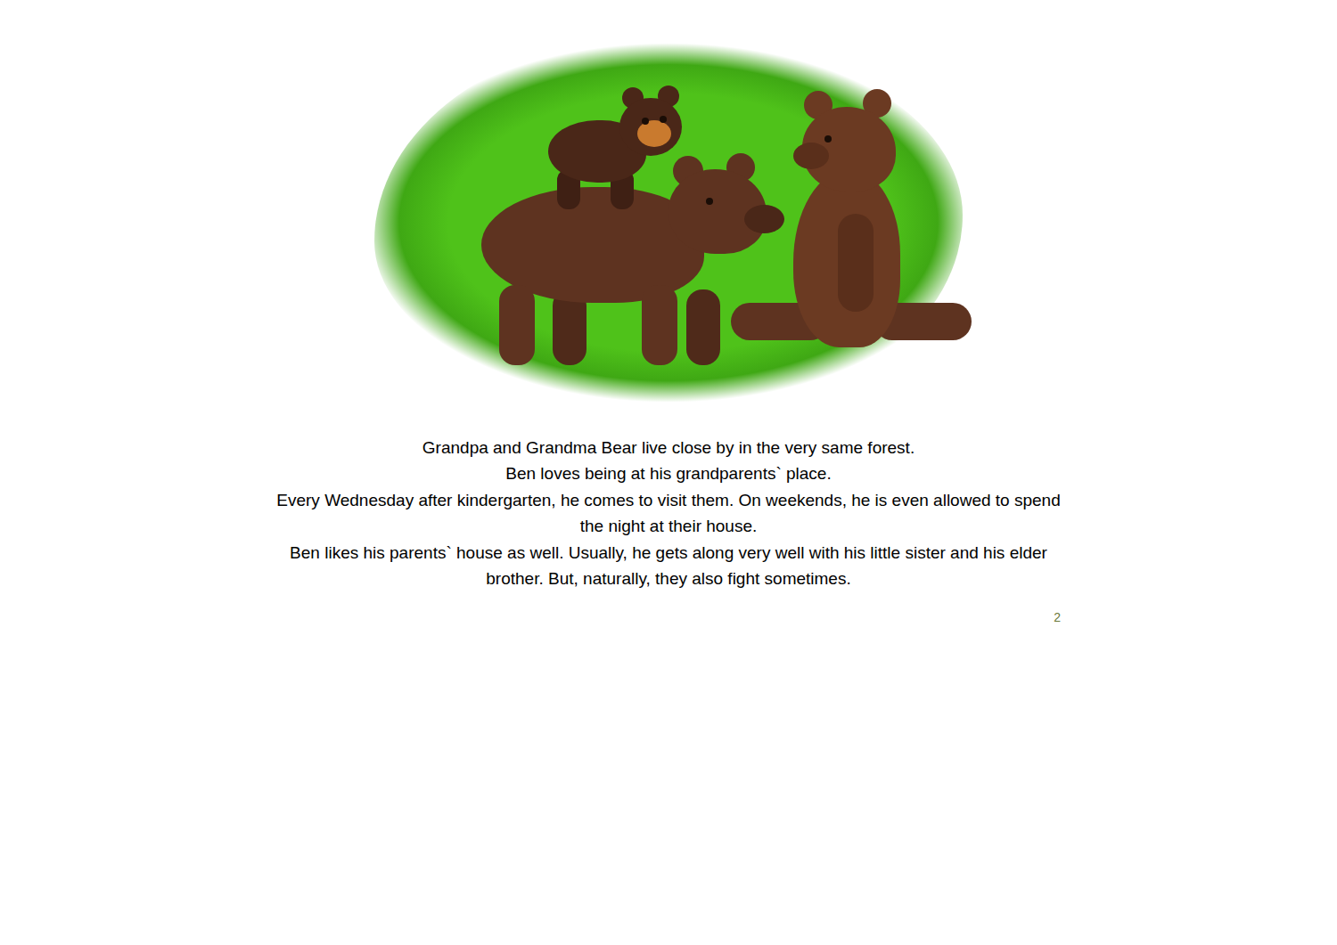Grandpa and Grandma Bear live close by in the very same forest.
Ben loves being at his grandparents` place.
Every Wednesday after kindergarten, he comes to visit them. On weekends, he is even allowed to spend the night at their house.
Ben likes his parents` house as well. Usually, he gets along very well with his little sister and his elder brother. But, naturally, they also fight sometimes.
2